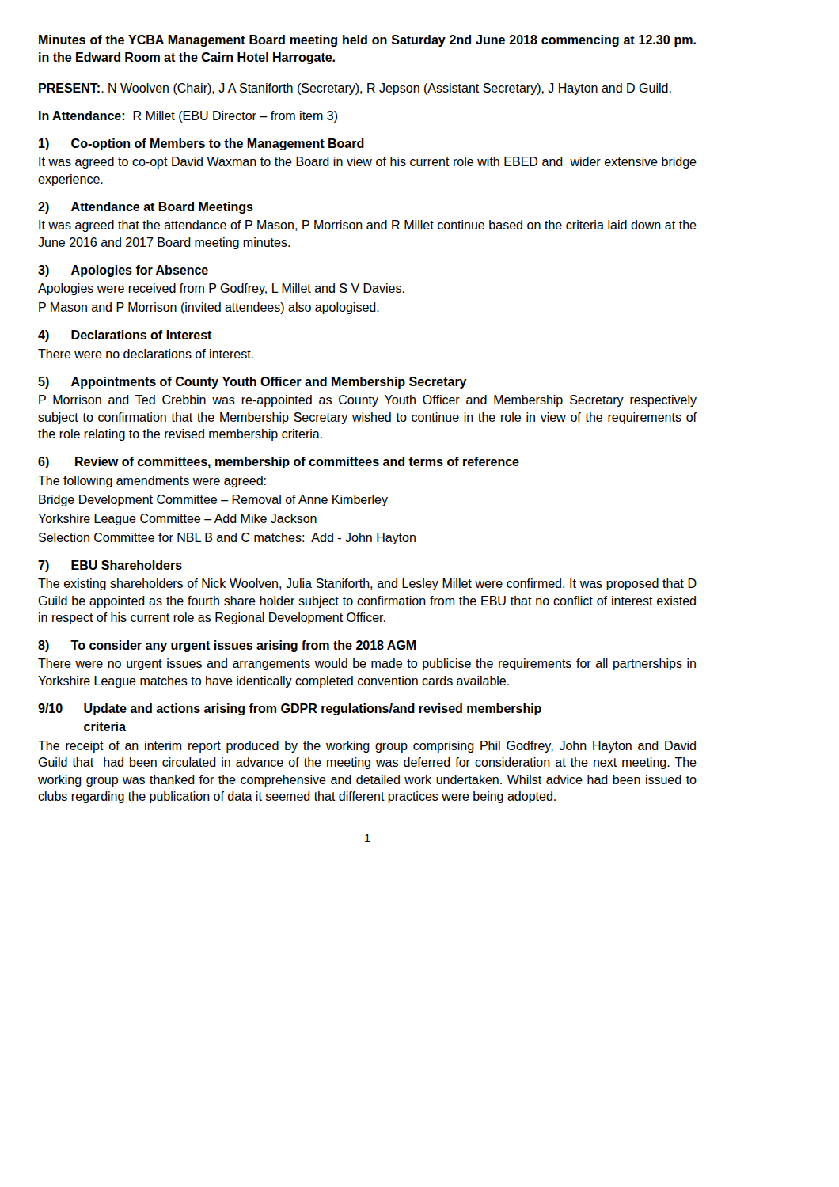Minutes of the YCBA Management Board meeting held on Saturday 2nd June 2018 commencing at 12.30 pm. in the Edward Room at the Cairn Hotel Harrogate.
PRESENT:. N Woolven (Chair), J A Staniforth (Secretary), R Jepson (Assistant Secretary), J Hayton and D Guild.
In Attendance: R Millet (EBU Director – from item 3)
1) Co-option of Members to the Management Board
It was agreed to co-opt David Waxman to the Board in view of his current role with EBED and wider extensive bridge experience.
2) Attendance at Board Meetings
It was agreed that the attendance of P Mason, P Morrison and R Millet continue based on the criteria laid down at the June 2016 and 2017 Board meeting minutes.
3) Apologies for Absence
Apologies were received from P Godfrey, L Millet and S V Davies.
P Mason and P Morrison (invited attendees) also apologised.
4) Declarations of Interest
There were no declarations of interest.
5) Appointments of County Youth Officer and Membership Secretary
P Morrison and Ted Crebbin was re-appointed as County Youth Officer and Membership Secretary respectively subject to confirmation that the Membership Secretary wished to continue in the role in view of the requirements of the role relating to the revised membership criteria.
6) Review of committees, membership of committees and terms of reference
The following amendments were agreed:
Bridge Development Committee – Removal of Anne Kimberley
Yorkshire League Committee – Add Mike Jackson
Selection Committee for NBL B and C matches: Add - John Hayton
7) EBU Shareholders
The existing shareholders of Nick Woolven, Julia Staniforth, and Lesley Millet were confirmed. It was proposed that D Guild be appointed as the fourth share holder subject to confirmation from the EBU that no conflict of interest existed in respect of his current role as Regional Development Officer.
8) To consider any urgent issues arising from the 2018 AGM
There were no urgent issues and arrangements would be made to publicise the requirements for all partnerships in Yorkshire League matches to have identically completed convention cards available.
9/10 Update and actions arising from GDPR regulations/and revised membership
criteria
The receipt of an interim report produced by the working group comprising Phil Godfrey, John Hayton and David Guild that had been circulated in advance of the meeting was deferred for consideration at the next meeting. The working group was thanked for the comprehensive and detailed work undertaken. Whilst advice had been issued to clubs regarding the publication of data it seemed that different practices were being adopted.
1